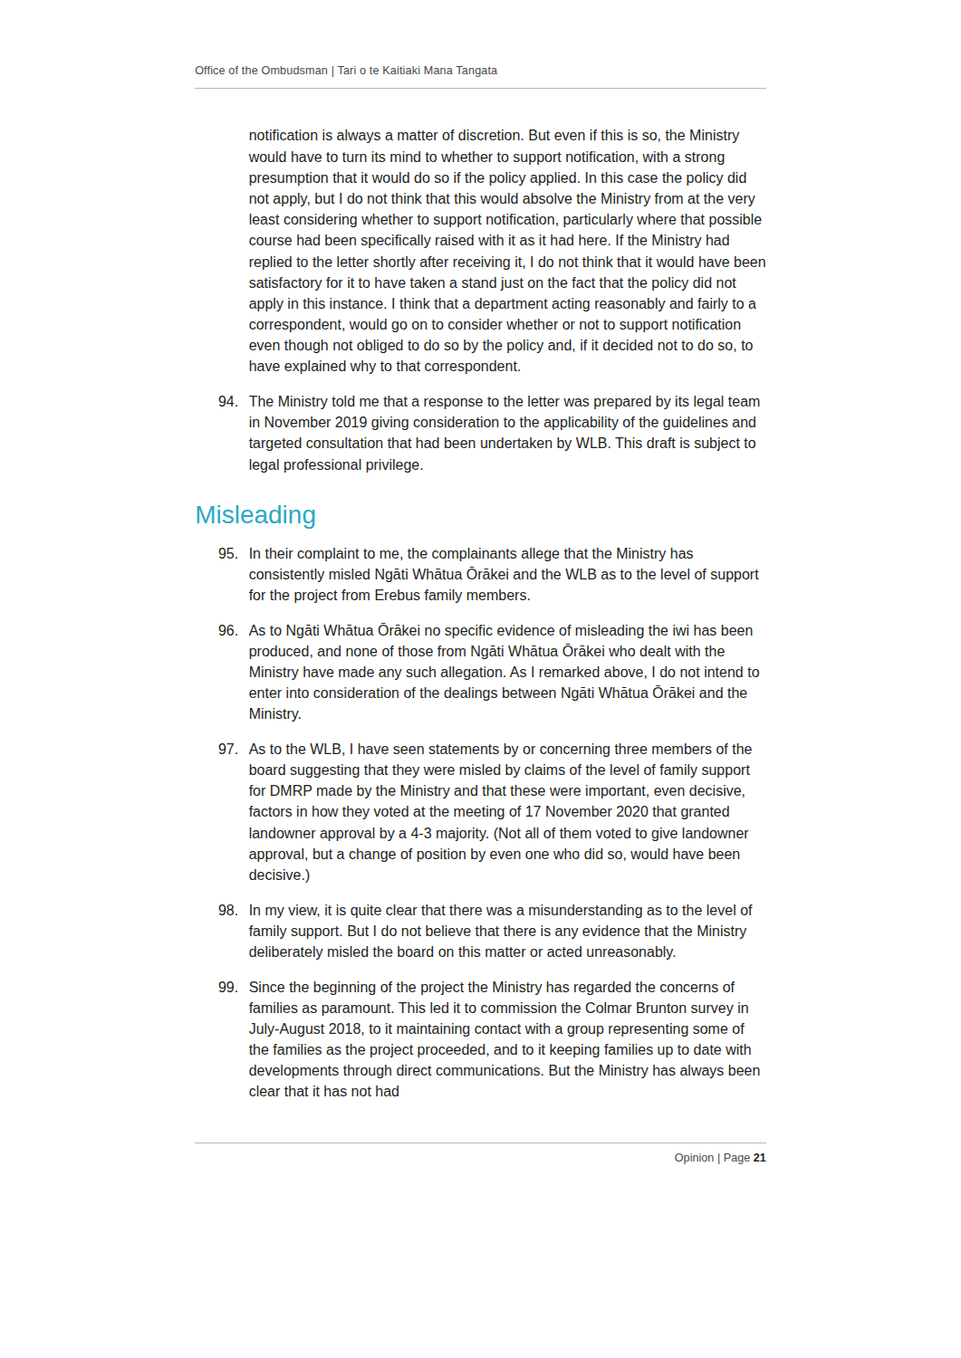Office of the Ombudsman | Tari o te Kaitiaki Mana Tangata
notification is always a matter of discretion. But even if this is so, the Ministry would have to turn its mind to whether to support notification, with a strong presumption that it would do so if the policy applied. In this case the policy did not apply, but I do not think that this would absolve the Ministry from at the very least considering whether to support notification, particularly where that possible course had been specifically raised with it as it had here. If the Ministry had replied to the letter shortly after receiving it, I do not think that it would have been satisfactory for it to have taken a stand just on the fact that the policy did not apply in this instance. I think that a department acting reasonably and fairly to a correspondent, would go on to consider whether or not to support notification even though not obliged to do so by the policy and, if it decided not to do so, to have explained why to that correspondent.
94. The Ministry told me that a response to the letter was prepared by its legal team in November 2019 giving consideration to the applicability of the guidelines and targeted consultation that had been undertaken by WLB. This draft is subject to legal professional privilege.
Misleading
95. In their complaint to me, the complainants allege that the Ministry has consistently misled Ngāti Whātua Ōrākei and the WLB as to the level of support for the project from Erebus family members.
96. As to Ngāti Whātua Ōrākei no specific evidence of misleading the iwi has been produced, and none of those from Ngāti Whātua Ōrākei who dealt with the Ministry have made any such allegation. As I remarked above, I do not intend to enter into consideration of the dealings between Ngāti Whātua Ōrākei and the Ministry.
97. As to the WLB, I have seen statements by or concerning three members of the board suggesting that they were misled by claims of the level of family support for DMRP made by the Ministry and that these were important, even decisive, factors in how they voted at the meeting of 17 November 2020 that granted landowner approval by a 4-3 majority. (Not all of them voted to give landowner approval, but a change of position by even one who did so, would have been decisive.)
98. In my view, it is quite clear that there was a misunderstanding as to the level of family support. But I do not believe that there is any evidence that the Ministry deliberately misled the board on this matter or acted unreasonably.
99. Since the beginning of the project the Ministry has regarded the concerns of families as paramount. This led it to commission the Colmar Brunton survey in July-August 2018, to it maintaining contact with a group representing some of the families as the project proceeded, and to it keeping families up to date with developments through direct communications. But the Ministry has always been clear that it has not had
Opinion | Page 21